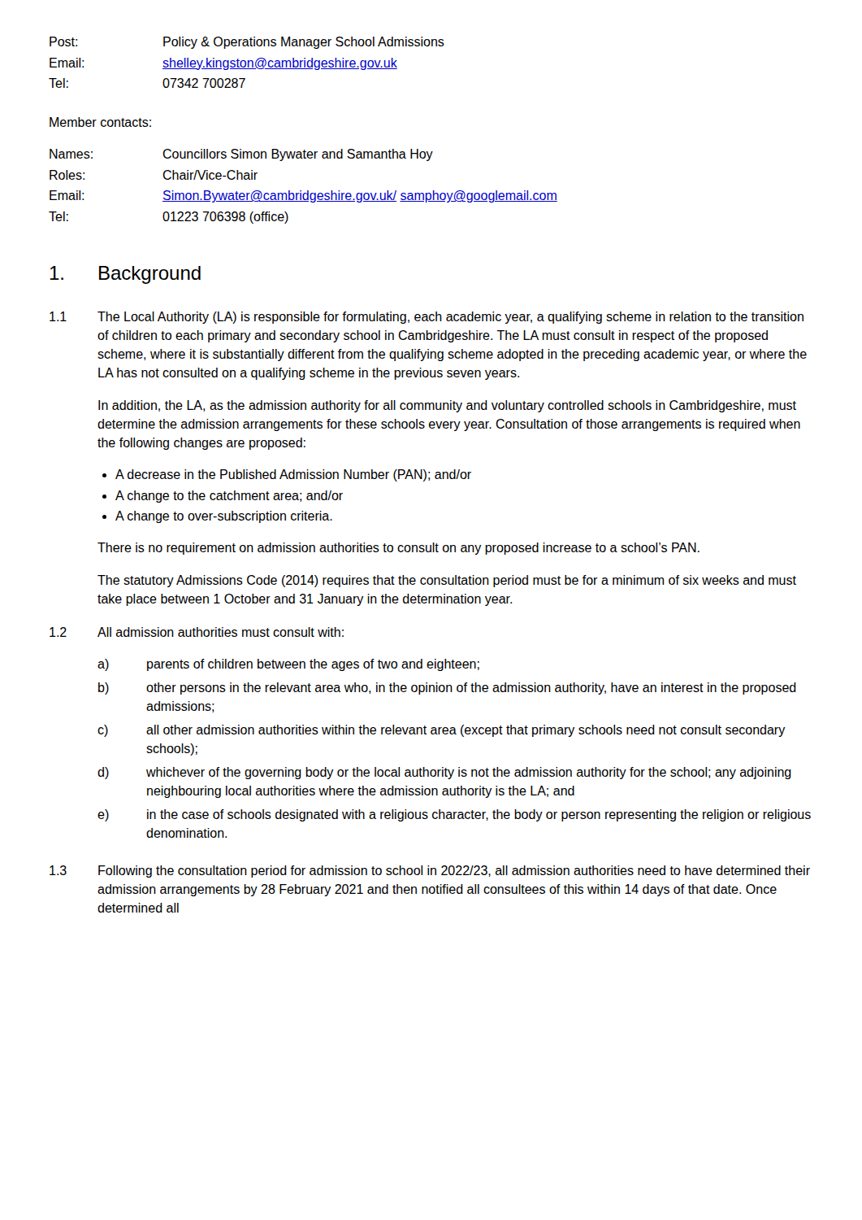| Post: | Policy & Operations Manager School Admissions |
| Email: | shelley.kingston@cambridgeshire.gov.uk |
| Tel: | 07342 700287 |
Member contacts:
| Names: | Councillors Simon Bywater and Samantha Hoy |
| Roles: | Chair/Vice-Chair |
| Email: | Simon.Bywater@cambridgeshire.gov.uk/ samphoy@googlemail.com |
| Tel: | 01223 706398 (office) |
1. Background
1.1
The Local Authority (LA) is responsible for formulating, each academic year, a qualifying scheme in relation to the transition of children to each primary and secondary school in Cambridgeshire. The LA must consult in respect of the proposed scheme, where it is substantially different from the qualifying scheme adopted in the preceding academic year, or where the LA has not consulted on a qualifying scheme in the previous seven years.
In addition, the LA, as the admission authority for all community and voluntary controlled schools in Cambridgeshire, must determine the admission arrangements for these schools every year. Consultation of those arrangements is required when the following changes are proposed:
A decrease in the Published Admission Number (PAN); and/or
A change to the catchment area; and/or
A change to over-subscription criteria.
There is no requirement on admission authorities to consult on any proposed increase to a school’s PAN.
The statutory Admissions Code (2014) requires that the consultation period must be for a minimum of six weeks and must take place between 1 October and 31 January in the determination year.
1.2
All admission authorities must consult with:
a) parents of children between the ages of two and eighteen;
b) other persons in the relevant area who, in the opinion of the admission authority, have an interest in the proposed admissions;
c) all other admission authorities within the relevant area (except that primary schools need not consult secondary schools);
d) whichever of the governing body or the local authority is not the admission authority for the school; any adjoining neighbouring local authorities where the admission authority is the LA; and
e) in the case of schools designated with a religious character, the body or person representing the religion or religious denomination.
1.3
Following the consultation period for admission to school in 2022/23, all admission authorities need to have determined their admission arrangements by 28 February 2021 and then notified all consultees of this within 14 days of that date. Once determined all